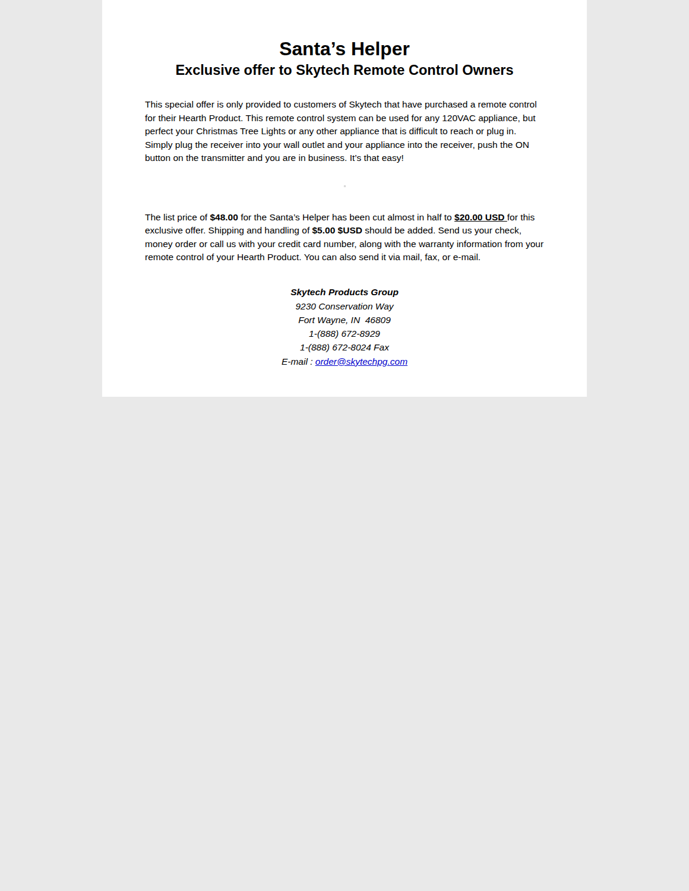Santa’s Helper
Exclusive offer to Skytech Remote Control Owners
This special offer is only provided to customers of Skytech that have purchased a remote control for their Hearth Product. This remote control system can be used for any 120VAC appliance, but perfect your Christmas Tree Lights or any other appliance that is difficult to reach or plug in. Simply plug the receiver into your wall outlet and your appliance into the receiver, push the ON button on the transmitter and you are in business. It’s that easy!
The list price of $48.00 for the Santa’s Helper has been cut almost in half to $20.00 USD for this exclusive offer. Shipping and handling of $5.00 $USD should be added. Send us your check, money order or call us with your credit card number, along with the warranty information from your remote control of your Hearth Product. You can also send it via mail, fax, or e-mail.
Skytech Products Group
9230 Conservation Way
Fort Wayne, IN 46809
1-(888) 672-8929
1-(888) 672-8024 Fax
E-mail : order@skytechpg.com